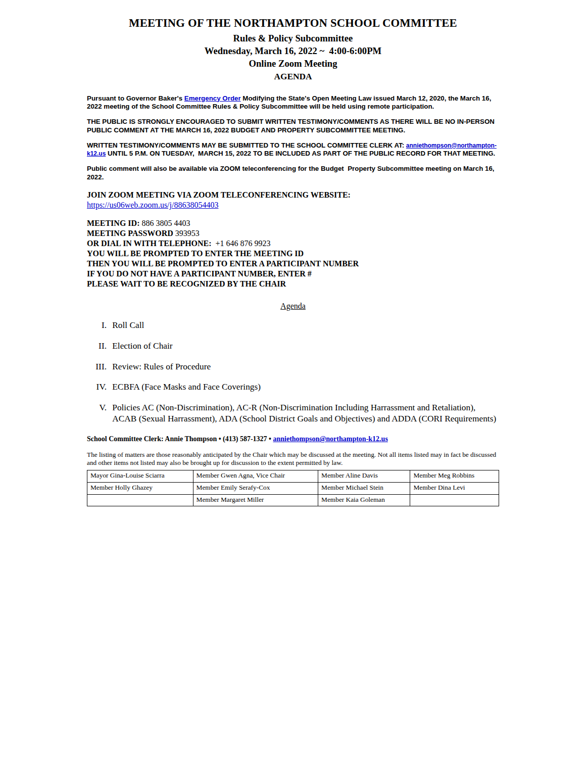MEETING OF THE NORTHAMPTON SCHOOL COMMITTEE
Rules & Policy Subcommittee
Wednesday, March 16, 2022 ~ 4:00-6:00PM
Online Zoom Meeting
AGENDA
Pursuant to Governor Baker's Emergency Order Modifying the State's Open Meeting Law issued March 12, 2020, the March 16, 2022 meeting of the School Committee Rules & Policy Subcommittee will be held using remote participation.
THE PUBLIC IS STRONGLY ENCOURAGED TO SUBMIT WRITTEN TESTIMONY/COMMENTS AS THERE WILL BE NO IN-PERSON PUBLIC COMMENT AT THE MARCH 16, 2022 BUDGET AND PROPERTY SUBCOMMITTEE MEETING.
WRITTEN TESTIMONY/COMMENTS MAY BE SUBMITTED TO THE SCHOOL COMMITTEE CLERK AT: anniethompson@northampton-k12.us UNTIL 5 P.M. ON TUESDAY, MARCH 15, 2022 TO BE INCLUDED AS PART OF THE PUBLIC RECORD FOR THAT MEETING.
Public comment will also be available via ZOOM teleconferencing for the Budget Property Subcommittee meeting on March 16, 2022.
JOIN ZOOM MEETING VIA ZOOM TELECONFERENCING WEBSITE:
https://us06web.zoom.us/j/88638054403
MEETING ID: 886 3805 4403
MEETING PASSWORD 393953
OR DIAL IN WITH TELEPHONE: +1 646 876 9923
YOU WILL BE PROMPTED TO ENTER THE MEETING ID
THEN YOU WILL BE PROMPTED TO ENTER A PARTICIPANT NUMBER
IF YOU DO NOT HAVE A PARTICIPANT NUMBER, ENTER #
PLEASE WAIT TO BE RECOGNIZED BY THE CHAIR
Agenda
Roll Call
Election of Chair
Review: Rules of Procedure
ECBFA (Face Masks and Face Coverings)
Policies AC (Non-Discrimination), AC-R (Non-Discrimination Including Harrassment and Retaliation), ACAB (Sexual Harrassment), ADA (School District Goals and Objectives) and ADDA (CORI Requirements)
School Committee Clerk: Annie Thompson • (413) 587-1327 • anniethompson@northampton-k12.us
The listing of matters are those reasonably anticipated by the Chair which may be discussed at the meeting. Not all items listed may in fact be discussed and other items not listed may also be brought up for discussion to the extent permitted by law.
| Mayor Gina-Louise Sciarra | Member Gwen Agna, Vice Chair | Member Aline Davis | Member Meg Robbins |
| Member Holly Ghazey | Member Emily Serafy-Cox | Member Michael Stein | Member Dina Levi |
| | Member Margaret Miller | Member Kaia Goleman | |